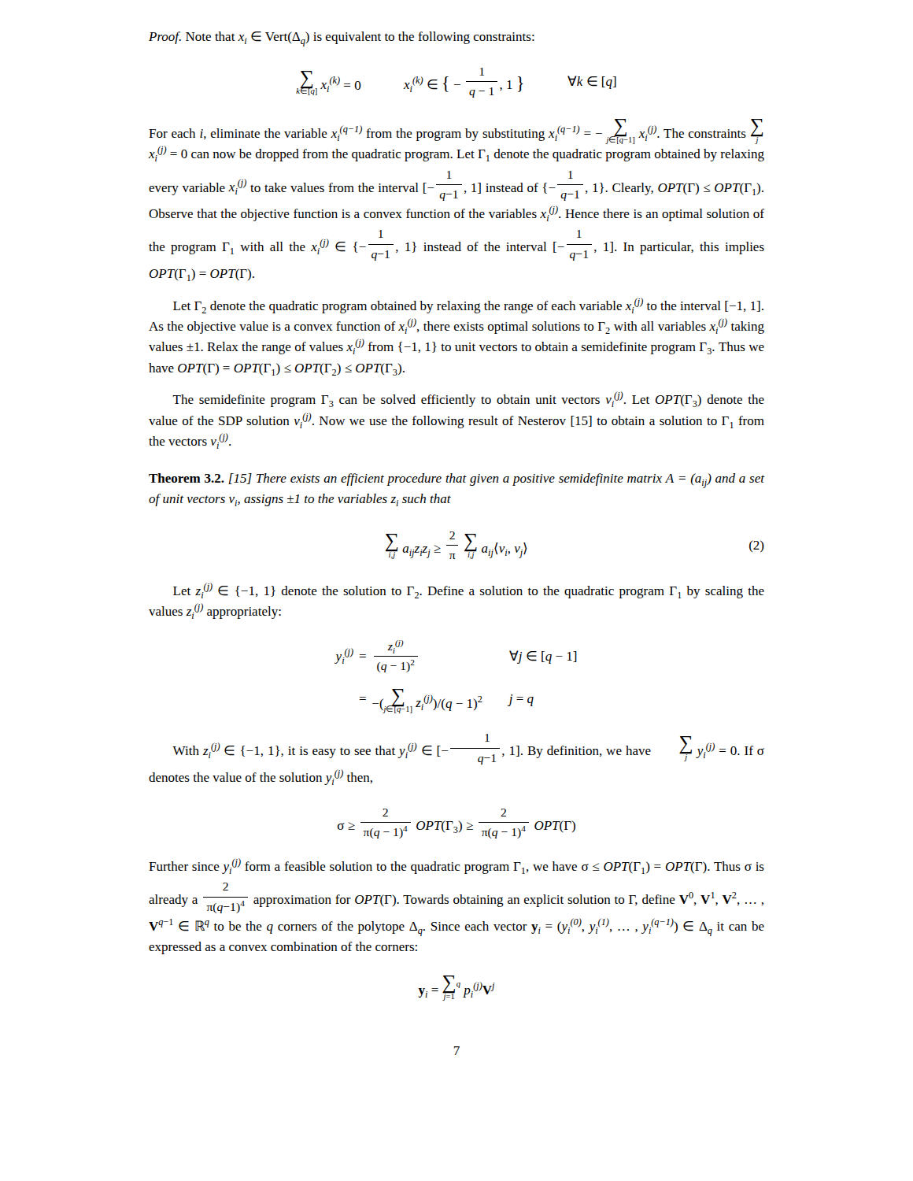Proof. Note that xi ∈ Vert(Δq) is equivalent to the following constraints:
∑k∈[q] xi(k) = 0 xi(k) ∈ { − 1 q − 1, 1 } ∀k ∈ [q]
For each i, eliminate the variable xi(q−1) from the program by substituting xi(q−1) = − ∑j∈[q−1] xi(j). The constraints ∑j xi(j) = 0 can now be dropped from the quadratic program. Let Γ1 denote the quadratic program obtained by relaxing every variable xi(j) to take values from the interval [−1 q−1, 1] instead of {−1 q−1, 1}. Clearly, OPT(Γ) ≤ OPT(Γ1). Observe that the objective function is a convex function of the variables xi(j). Hence there is an optimal solution of the program Γ1 with all the xi(j) ∈ {−1 q−1, 1} instead of the interval [−1 q−1, 1]. In particular, this implies OPT(Γ1) = OPT(Γ).
Let Γ2 denote the quadratic program obtained by relaxing the range of each variable xi(j) to the interval [−1, 1]. As the objective value is a convex function of xi(j), there exists optimal solutions to Γ2 with all variables xi(j) taking values ±1. Relax the range of values xi(j) from {−1, 1} to unit vectors to obtain a semidefinite program Γ3. Thus we have OPT(Γ) = OPT(Γ1) ≤ OPT(Γ2) ≤ OPT(Γ3).
The semidefinite program Γ3 can be solved efficiently to obtain unit vectors vi(j). Let OPT(Γ3) denote the value of the SDP solution vi(j). Now we use the following result of Nesterov [15] to obtain a solution to Γ1 from the vectors vi(j).
Theorem 3.2. [15] There exists an efficient procedure that given a positive semidefinite matrix A = (aij) and a set of unit vectors vi, assigns ±1 to the variables zi such that
∑i,j aijzizj ≥ 2 π ∑i,j aij⟨vi, vj⟩ (2)
Let zi(j) ∈ {−1, 1} denote the solution to Γ2. Define a solution to the quadratic program Γ1 by scaling the values zi(j) appropriately:
yi(j) = zi(j)(q − 1)2 ∀j ∈ [q − 1] = −(∑j∈[q−1] zi(j))/(q − 1)2 j = q
With zi(j) ∈ {−1, 1}, it is easy to see that yi(j) ∈ [−1 q−1, 1]. By definition, we have ∑j yi(j) = 0. If σ denotes the value of the solution yi(j) then,
σ ≥ 2 π(q − 1)4 OPT(Γ3) ≥ 2 π(q − 1)4 OPT(Γ)
Further since yi(j) form a feasible solution to the quadratic program Γ1, we have σ ≤ OPT(Γ1) = OPT(Γ). Thus σ is already a 2 π(q−1)4 approximation for OPT(Γ). Towards obtaining an explicit solution to Γ, define V0, V1, V2, … , Vq−1 ∈ ℝq to be the q corners of the polytope Δq. Since each vector yi = (yi(0), yi(1), … , yi(q−1)) ∈ Δq it can be expressed as a convex combination of the corners:
yi = ∑j=1q pi(j) Vj
7